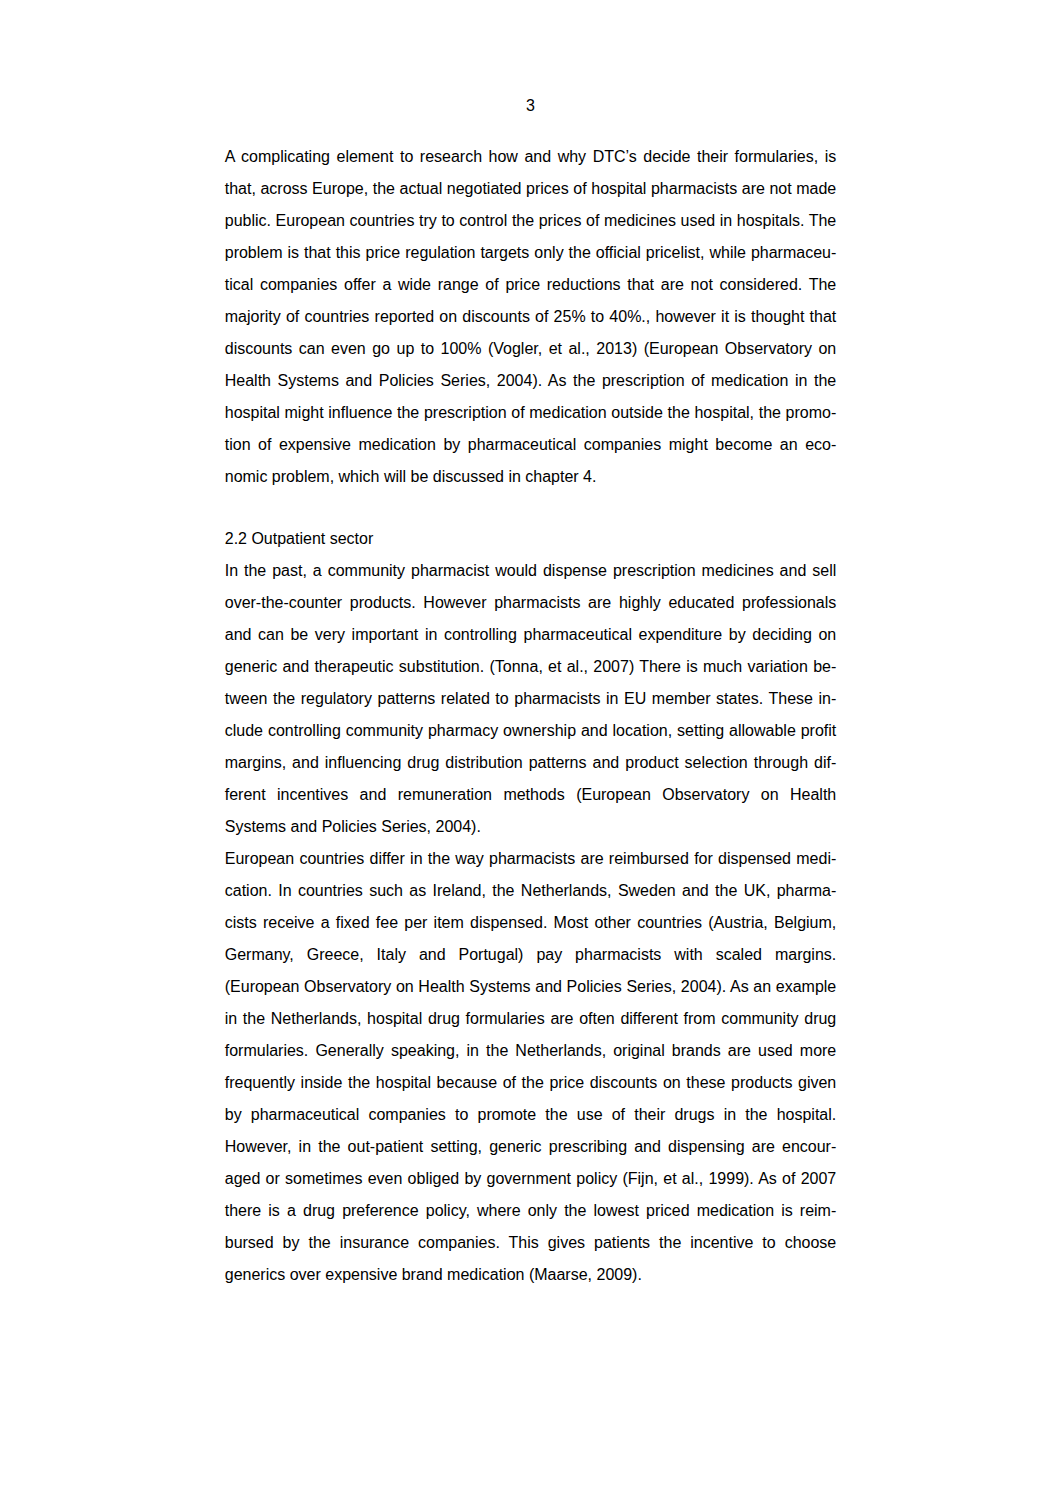3
A complicating element to research how and why DTC’s decide their formularies, is that, across Europe, the actual negotiated prices of hospital pharmacists are not made public. European countries try to control the prices of medicines used in hospitals. The problem is that this price regulation targets only the official pricelist, while pharmaceutical companies offer a wide range of price reductions that are not considered. The majority of countries reported on discounts of 25% to 40%., however it is thought that discounts can even go up to 100% (Vogler, et al., 2013) (European Observatory on Health Systems and Policies Series, 2004). As the prescription of medication in the hospital might influence the prescription of medication outside the hospital, the promotion of expensive medication by pharmaceutical companies might become an economic problem, which will be discussed in chapter 4.
2.2 Outpatient sector
In the past, a community pharmacist would dispense prescription medicines and sell over-the-counter products. However pharmacists are highly educated professionals and can be very important in controlling pharmaceutical expenditure by deciding on generic and therapeutic substitution. (Tonna, et al., 2007) There is much variation between the regulatory patterns related to pharmacists in EU member states. These include controlling community pharmacy ownership and location, setting allowable profit margins, and influencing drug distribution patterns and product selection through different incentives and remuneration methods (European Observatory on Health Systems and Policies Series, 2004).
European countries differ in the way pharmacists are reimbursed for dispensed medication. In countries such as Ireland, the Netherlands, Sweden and the UK, pharmacists receive a fixed fee per item dispensed. Most other countries (Austria, Belgium, Germany, Greece, Italy and Portugal) pay pharmacists with scaled margins. (European Observatory on Health Systems and Policies Series, 2004). As an example in the Netherlands, hospital drug formularies are often different from community drug formularies. Generally speaking, in the Netherlands, original brands are used more frequently inside the hospital because of the price discounts on these products given by pharmaceutical companies to promote the use of their drugs in the hospital. However, in the out-patient setting, generic prescribing and dispensing are encouraged or sometimes even obliged by government policy (Fijn, et al., 1999). As of 2007 there is a drug preference policy, where only the lowest priced medication is reimbursed by the insurance companies. This gives patients the incentive to choose generics over expensive brand medication (Maarse, 2009).